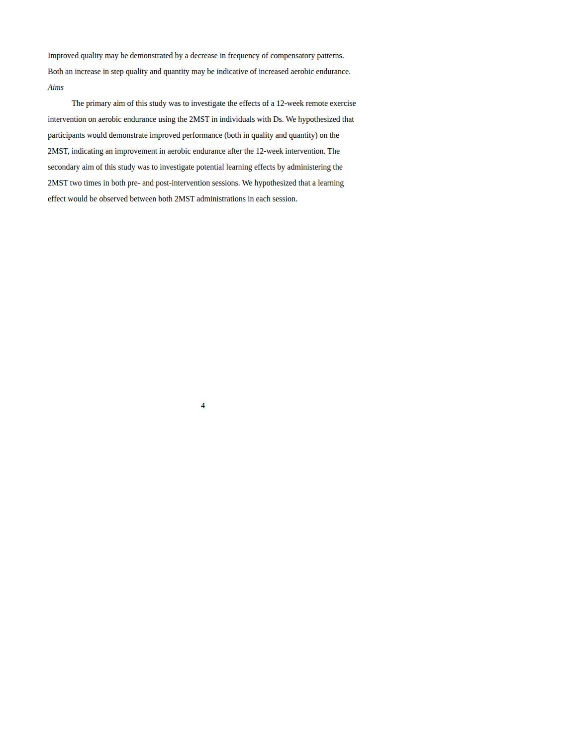Improved quality may be demonstrated by a decrease in frequency of compensatory patterns. Both an increase in step quality and quantity may be indicative of increased aerobic endurance.
Aims
The primary aim of this study was to investigate the effects of a 12-week remote exercise intervention on aerobic endurance using the 2MST in individuals with Ds. We hypothesized that participants would demonstrate improved performance (both in quality and quantity) on the 2MST, indicating an improvement in aerobic endurance after the 12-week intervention. The secondary aim of this study was to investigate potential learning effects by administering the 2MST two times in both pre- and post-intervention sessions. We hypothesized that a learning effect would be observed between both 2MST administrations in each session.
4